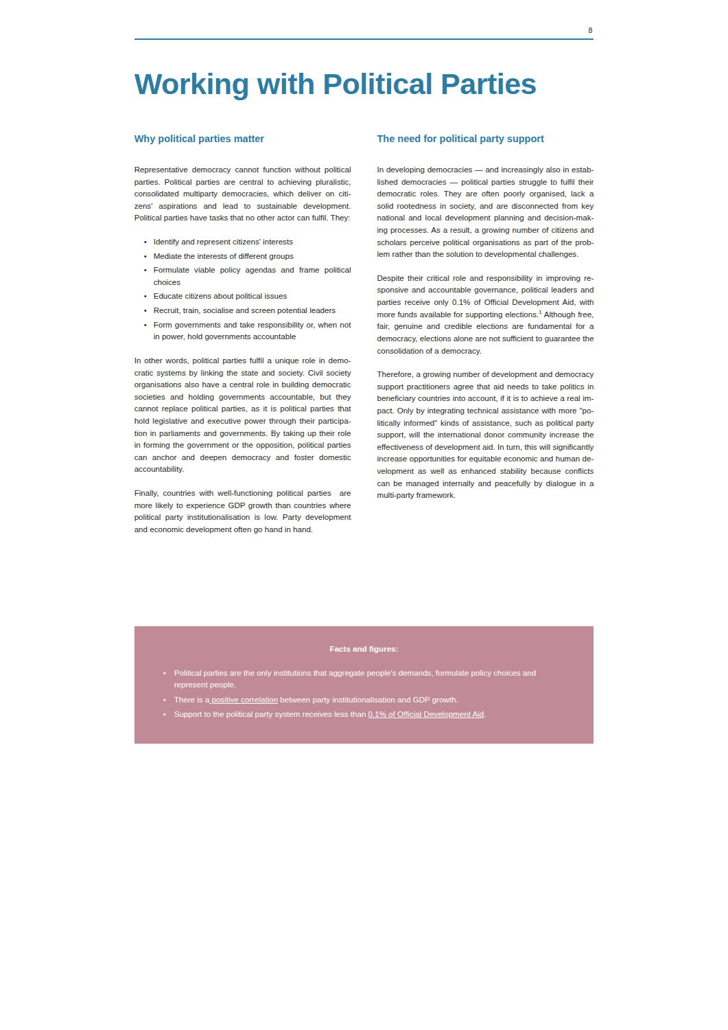8
Working with Political Parties
Why political parties matter
Representative democracy cannot function without political parties. Political parties are central to achieving pluralistic, consolidated multiparty democracies, which deliver on citizens' aspirations and lead to sustainable development. Political parties have tasks that no other actor can fulfil. They:
Identify and represent citizens' interests
Mediate the interests of different groups
Formulate viable policy agendas and frame political choices
Educate citizens about political issues
Recruit, train, socialise and screen potential leaders
Form governments and take responsibility or, when not in power, hold governments accountable
In other words, political parties fulfil a unique role in democratic systems by linking the state and society. Civil society organisations also have a central role in building democratic societies and holding governments accountable, but they cannot replace political parties, as it is political parties that hold legislative and executive power through their participation in parliaments and governments. By taking up their role in forming the government or the opposition, political parties can anchor and deepen democracy and foster domestic accountability.
Finally, countries with well-functioning political par­ties are more likely to experience GDP growth than countries where political party institutionalisation is low. Party development and economic development often go hand in hand.
The need for political party support
In developing democracies — and increasingly also in established democracies — political parties struggle to fulfil their democratic roles. They are often poorly organised, lack a solid rootedness in society, and are disconnected from key national and local development planning and decision-making processes. As a result, a growing number of citizens and scholars perceive political organisations as part of the problem rather than the solution to developmental challenges.
Despite their critical role and responsibility in improving responsive and accountable governance, political leaders and parties receive only 0.1% of Official Development Aid, with more funds available for supporting elections.1 Although free, fair, genuine and credible elections are fundamental for a democracy, elections alone are not sufficient to guarantee the consolidation of a democracy.
Therefore, a growing number of development and democracy support practitioners agree that aid needs to take politics in beneficiary countries into account, if it is to achieve a real impact. Only by integrating technical assistance with more "politically informed" kinds of assistance, such as political party support, will the international donor community increase the effectiveness of development aid. In turn, this will significantly increase opportunities for equitable economic and human development as well as enhanced stability because conflicts can be managed internally and peacefully by dialogue in a multi-party framework.
Facts and figures:
Political parties are the only institutions that aggregate people's demands, formulate policy choices and represent people.
There is a positive correlation between party institutionalisation and GDP growth.
Support to the political party system receives less than 0.1% of Official Development Aid.